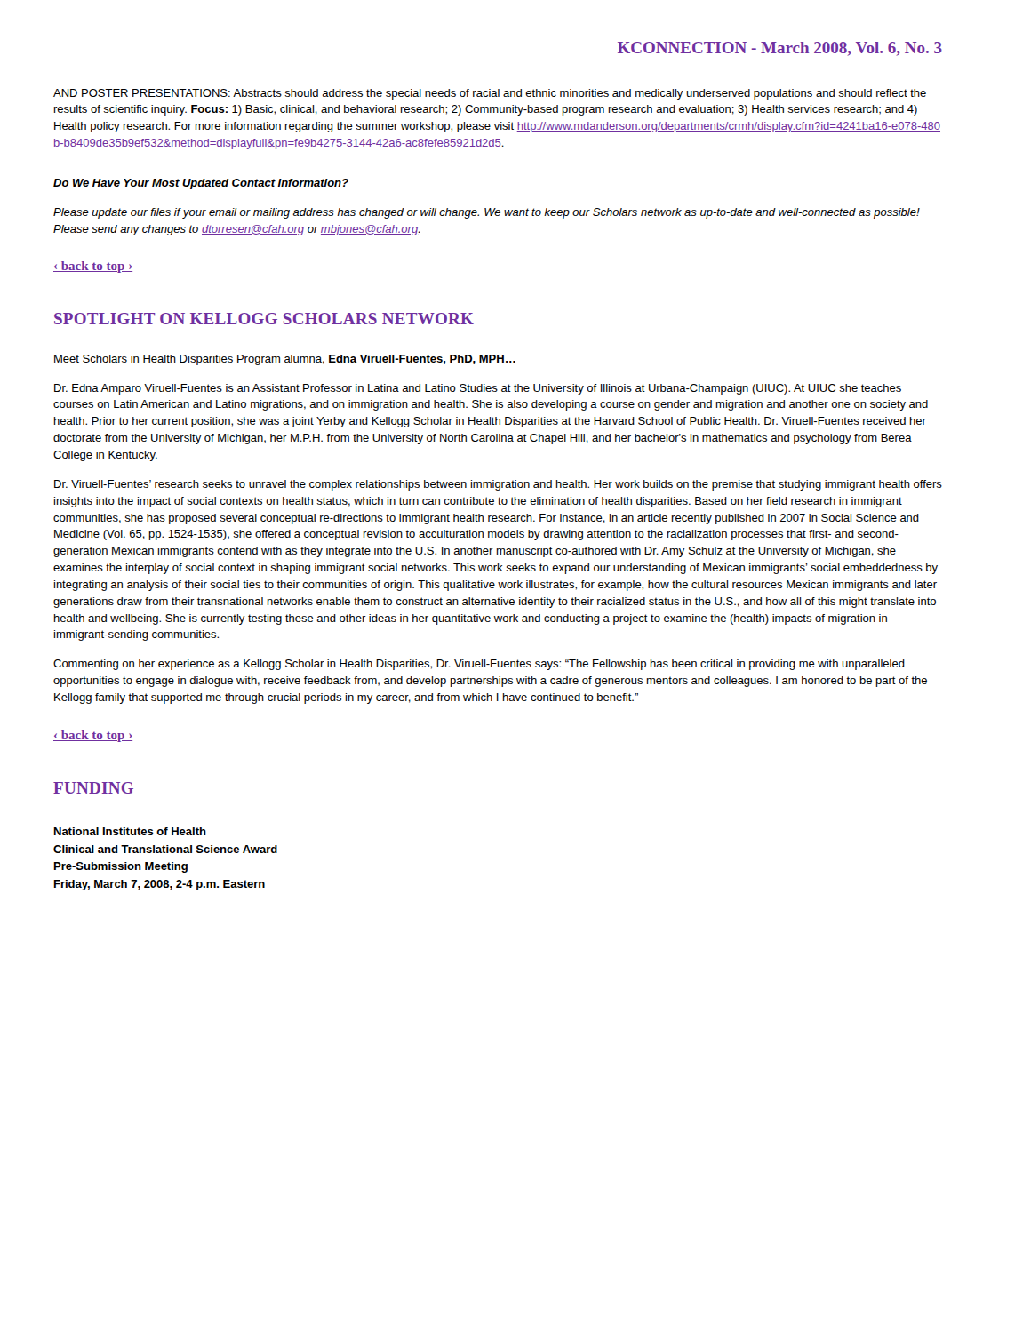KCONNECTION - March 2008, Vol. 6, No. 3
AND POSTER PRESENTATIONS: Abstracts should address the special needs of racial and ethnic minorities and medically underserved populations and should reflect the results of scientific inquiry. Focus: 1) Basic, clinical, and behavioral research; 2) Community-based program research and evaluation; 3) Health services research; and 4) Health policy research. For more information regarding the summer workshop, please visit http://www.mdanderson.org/departments/crmh/display.cfm?id=4241ba16-e078-480b-b8409de35b9ef532&method=displayfull&pn=fe9b4275-3144-42a6-ac8fefe85921d2d5.
Do We Have Your Most Updated Contact Information?
Please update our files if your email or mailing address has changed or will change. We want to keep our Scholars network as up-to-date and well-connected as possible! Please send any changes to dtorresen@cfah.org or mbjones@cfah.org.
‹ back to top ›
SPOTLIGHT ON KELLOGG SCHOLARS NETWORK
Meet Scholars in Health Disparities Program alumna, Edna Viruell-Fuentes, PhD, MPH…
Dr. Edna Amparo Viruell-Fuentes is an Assistant Professor in Latina and Latino Studies at the University of Illinois at Urbana-Champaign (UIUC). At UIUC she teaches courses on Latin American and Latino migrations, and on immigration and health. She is also developing a course on gender and migration and another one on society and health. Prior to her current position, she was a joint Yerby and Kellogg Scholar in Health Disparities at the Harvard School of Public Health. Dr. Viruell-Fuentes received her doctorate from the University of Michigan, her M.P.H. from the University of North Carolina at Chapel Hill, and her bachelor's in mathematics and psychology from Berea College in Kentucky.
Dr. Viruell-Fuentes’ research seeks to unravel the complex relationships between immigration and health. Her work builds on the premise that studying immigrant health offers insights into the impact of social contexts on health status, which in turn can contribute to the elimination of health disparities. Based on her field research in immigrant communities, she has proposed several conceptual re-directions to immigrant health research. For instance, in an article recently published in 2007 in Social Science and Medicine (Vol. 65, pp. 1524-1535), she offered a conceptual revision to acculturation models by drawing attention to the racialization processes that first- and second-generation Mexican immigrants contend with as they integrate into the U.S. In another manuscript co-authored with Dr. Amy Schulz at the University of Michigan, she examines the interplay of social context in shaping immigrant social networks. This work seeks to expand our understanding of Mexican immigrants’ social embeddedness by integrating an analysis of their social ties to their communities of origin. This qualitative work illustrates, for example, how the cultural resources Mexican immigrants and later generations draw from their transnational networks enable them to construct an alternative identity to their racialized status in the U.S., and how all of this might translate into health and wellbeing. She is currently testing these and other ideas in her quantitative work and conducting a project to examine the (health) impacts of migration in immigrant-sending communities.
Commenting on her experience as a Kellogg Scholar in Health Disparities, Dr. Viruell-Fuentes says: “The Fellowship has been critical in providing me with unparalleled opportunities to engage in dialogue with, receive feedback from, and develop partnerships with a cadre of generous mentors and colleagues. I am honored to be part of the Kellogg family that supported me through crucial periods in my career, and from which I have continued to benefit.”
‹ back to top ›
FUNDING
National Institutes of Health
Clinical and Translational Science Award
Pre-Submission Meeting
Friday, March 7, 2008, 2-4 p.m. Eastern